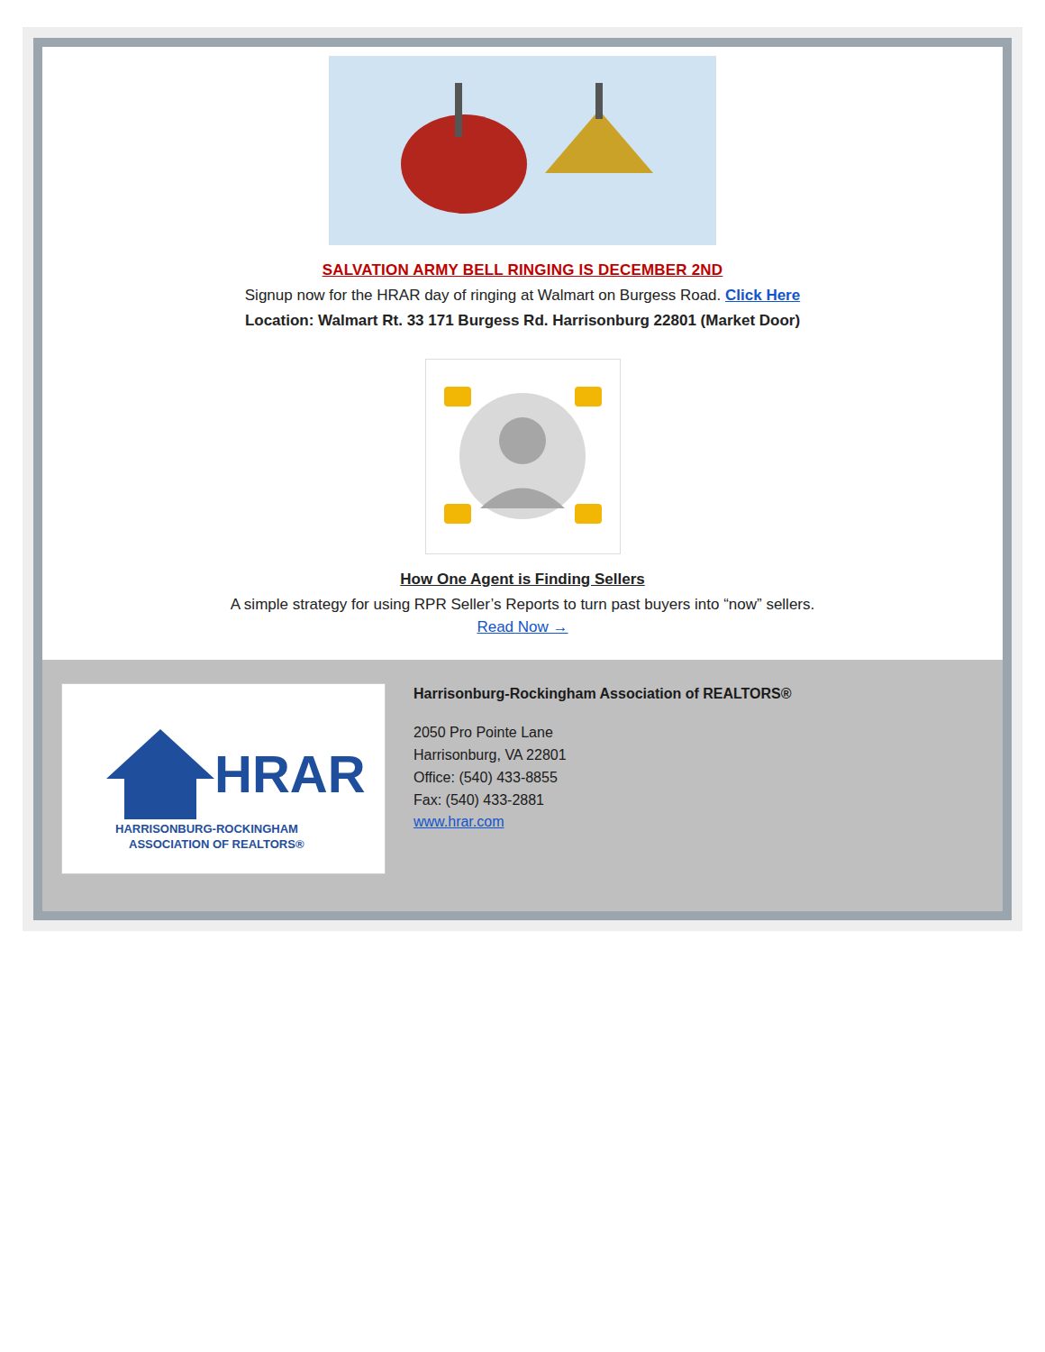SALVATION ARMY BELL RINGING IS DECEMBER 2ND
Signup now for the HRAR day of ringing at Walmart on Burgess Road. Click Here
Location: Walmart Rt. 33 171 Burgess Rd. Harrisonburg 22801 (Market Door)
How One Agent is Finding Sellers
A simple strategy for using RPR Seller’s Reports to turn past buyers into “now” sellers.
Read Now →
| | Harrisonburg-Rockingham Association of REALTORS® 2050 Pro Pointe Lane Harrisonburg, VA 22801 Office: (540) 433-8855 Fax: (540) 433-2881 www.hrar.com |